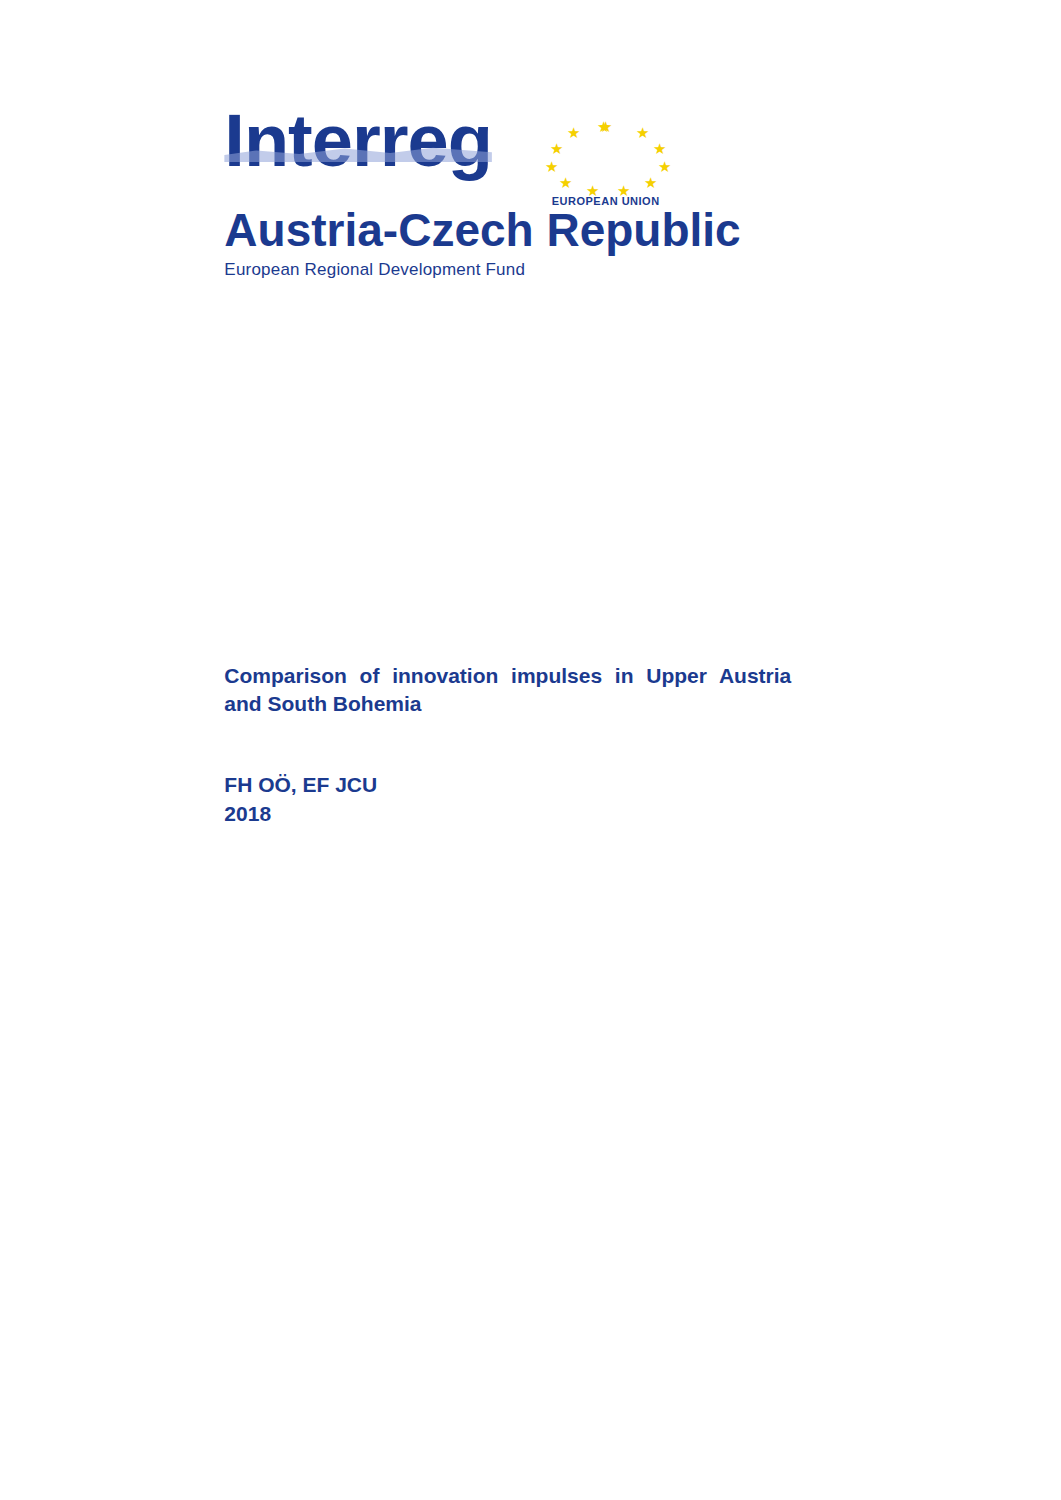Interreg
★ ★ ★ ★ ★ ★ ★ ★ ★ ★ ★ ★
EUROPEAN UNION
Austria-Czech Republic
European Regional Development Fund
Comparison of innovation impulses in Upper Austria and South Bohemia
FH OÖ, EF JCU
2018